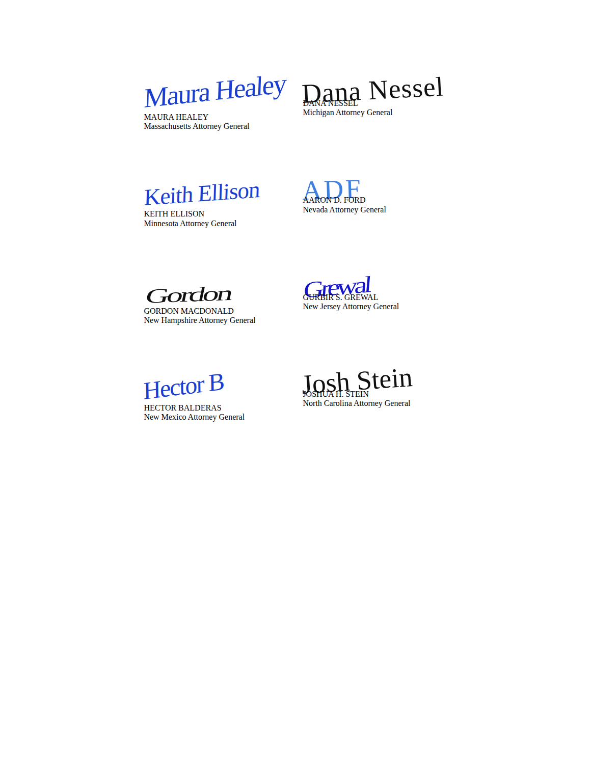| Maura Healey Maura Healey Massachusetts Attorney General | Dana Nessel Dana Nessel Michigan Attorney General |
| Keith Ellison Keith Ellison Minnesota Attorney General | ADF Aaron D. Ford Nevada Attorney General |
| Gordon Gordon MacDonald New Hampshire Attorney General | Grewal Gurbir S. Grewal New Jersey Attorney General |
| Hector B Hector Balderas New Mexico Attorney General | Josh Stein Joshua H. Stein North Carolina Attorney General |